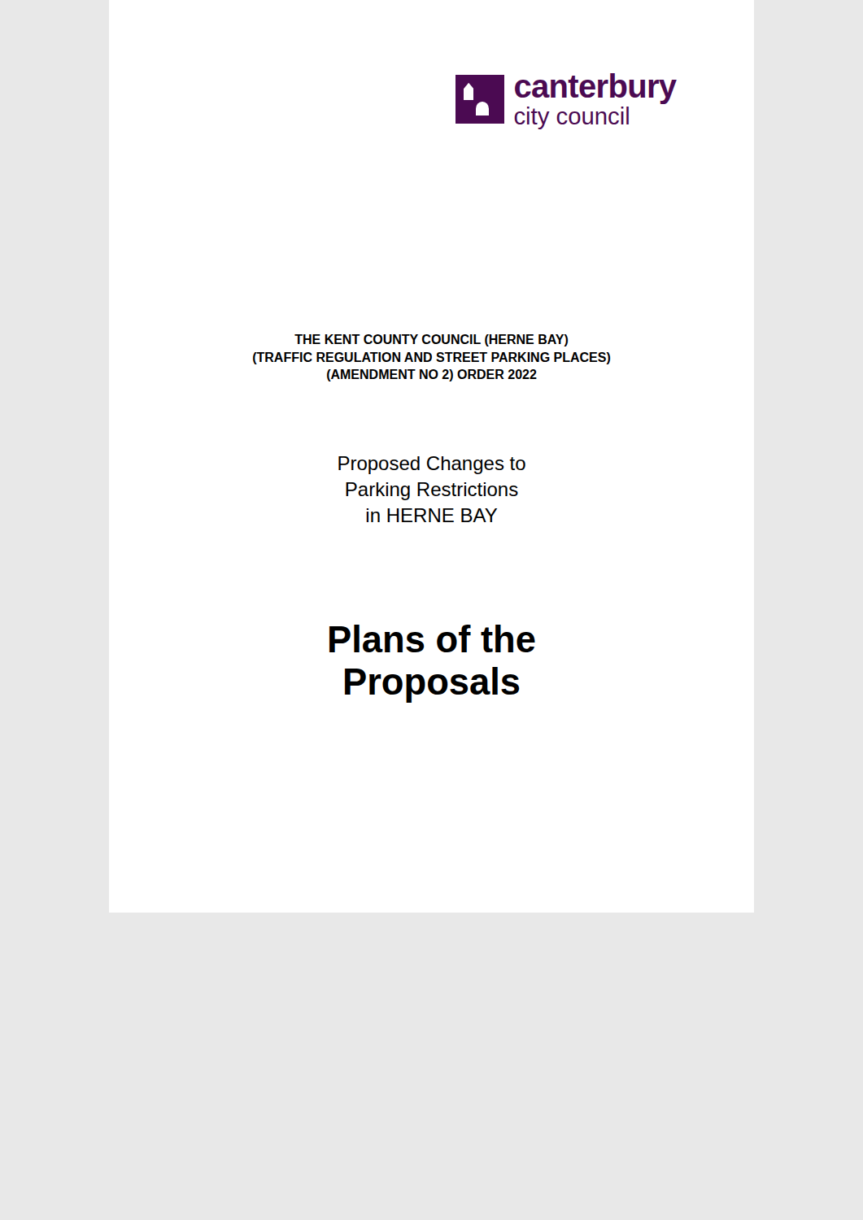canterbury city council
The Kent County Council (Herne Bay)
(Traffic Regulation and Street Parking Places)
(Amendment No 2) Order 2022
Proposed Changes to
Parking Restrictions
in Herne Bay
Plans of the
Proposals